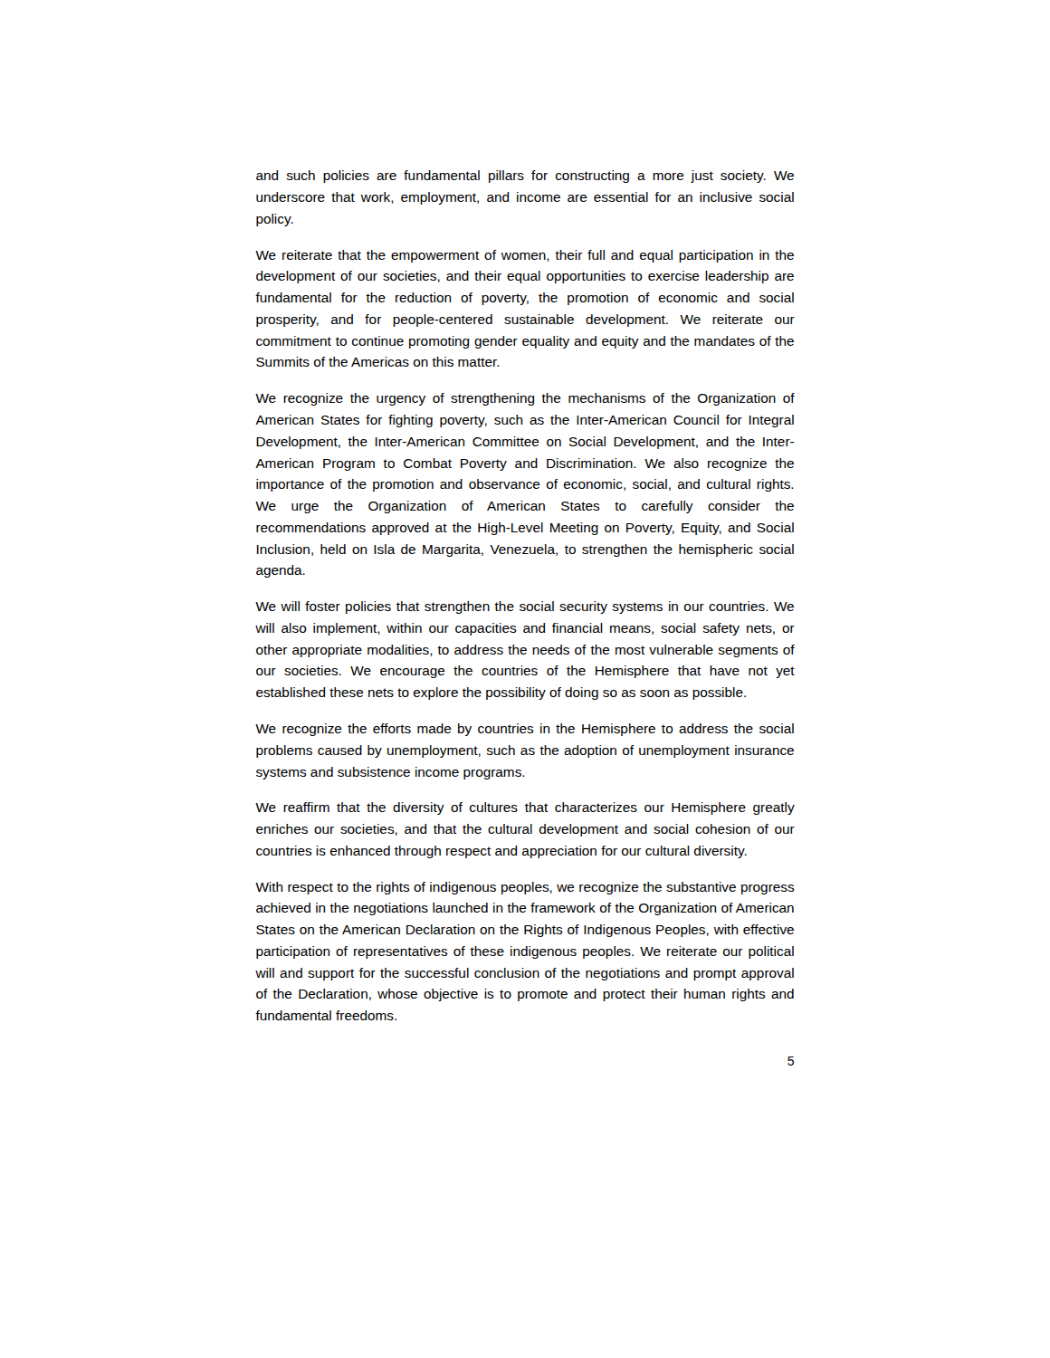and such policies are fundamental pillars for constructing a more just society. We underscore that work, employment, and income are essential for an inclusive social policy.
We reiterate that the empowerment of women, their full and equal participation in the development of our societies, and their equal opportunities to exercise leadership are fundamental for the reduction of poverty, the promotion of economic and social prosperity, and for people-centered sustainable development. We reiterate our commitment to continue promoting gender equality and equity and the mandates of the Summits of the Americas on this matter.
We recognize the urgency of strengthening the mechanisms of the Organization of American States for fighting poverty, such as the Inter-American Council for Integral Development, the Inter-American Committee on Social Development, and the Inter-American Program to Combat Poverty and Discrimination. We also recognize the importance of the promotion and observance of economic, social, and cultural rights. We urge the Organization of American States to carefully consider the recommendations approved at the High-Level Meeting on Poverty, Equity, and Social Inclusion, held on Isla de Margarita, Venezuela, to strengthen the hemispheric social agenda.
We will foster policies that strengthen the social security systems in our countries. We will also implement, within our capacities and financial means, social safety nets, or other appropriate modalities, to address the needs of the most vulnerable segments of our societies. We encourage the countries of the Hemisphere that have not yet established these nets to explore the possibility of doing so as soon as possible.
We recognize the efforts made by countries in the Hemisphere to address the social problems caused by unemployment, such as the adoption of unemployment insurance systems and subsistence income programs.
We reaffirm that the diversity of cultures that characterizes our Hemisphere greatly enriches our societies, and that the cultural development and social cohesion of our countries is enhanced through respect and appreciation for our cultural diversity.
With respect to the rights of indigenous peoples, we recognize the substantive progress achieved in the negotiations launched in the framework of the Organization of American States on the American Declaration on the Rights of Indigenous Peoples, with effective participation of representatives of these indigenous peoples. We reiterate our political will and support for the successful conclusion of the negotiations and prompt approval of the Declaration, whose objective is to promote and protect their human rights and fundamental freedoms.
5